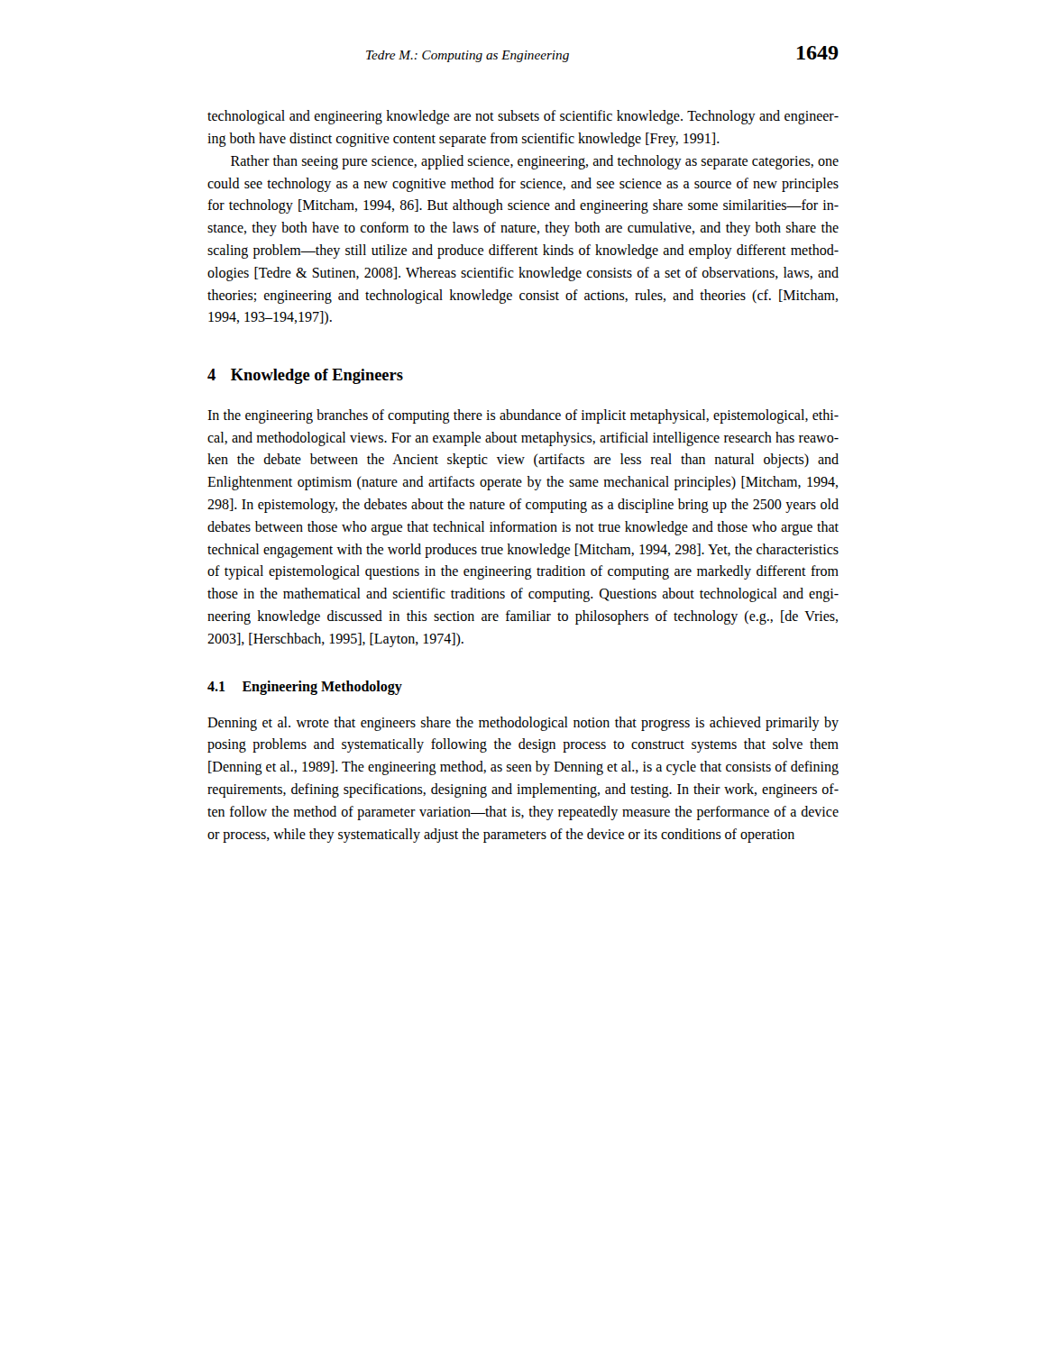Tedre M.: Computing as Engineering 1649
technological and engineering knowledge are not subsets of scientific knowledge. Technology and engineering both have distinct cognitive content separate from scientific knowledge [Frey, 1991].
Rather than seeing pure science, applied science, engineering, and technology as separate categories, one could see technology as a new cognitive method for science, and see science as a source of new principles for technology [Mitcham, 1994, 86]. But although science and engineering share some similarities—for instance, they both have to conform to the laws of nature, they both are cumulative, and they both share the scaling problem—they still utilize and produce different kinds of knowledge and employ different methodologies [Tedre & Sutinen, 2008]. Whereas scientific knowledge consists of a set of observations, laws, and theories; engineering and technological knowledge consist of actions, rules, and theories (cf. [Mitcham, 1994, 193–194,197]).
4 Knowledge of Engineers
In the engineering branches of computing there is abundance of implicit metaphysical, epistemological, ethical, and methodological views. For an example about metaphysics, artificial intelligence research has reawoken the debate between the Ancient skeptic view (artifacts are less real than natural objects) and Enlightenment optimism (nature and artifacts operate by the same mechanical principles) [Mitcham, 1994, 298]. In epistemology, the debates about the nature of computing as a discipline bring up the 2500 years old debates between those who argue that technical information is not true knowledge and those who argue that technical engagement with the world produces true knowledge [Mitcham, 1994, 298]. Yet, the characteristics of typical epistemological questions in the engineering tradition of computing are markedly different from those in the mathematical and scientific traditions of computing. Questions about technological and engineering knowledge discussed in this section are familiar to philosophers of technology (e.g., [de Vries, 2003], [Herschbach, 1995], [Layton, 1974]).
4.1 Engineering Methodology
Denning et al. wrote that engineers share the methodological notion that progress is achieved primarily by posing problems and systematically following the design process to construct systems that solve them [Denning et al., 1989]. The engineering method, as seen by Denning et al., is a cycle that consists of defining requirements, defining specifications, designing and implementing, and testing. In their work, engineers often follow the method of parameter variation—that is, they repeatedly measure the performance of a device or process, while they systematically adjust the parameters of the device or its conditions of operation